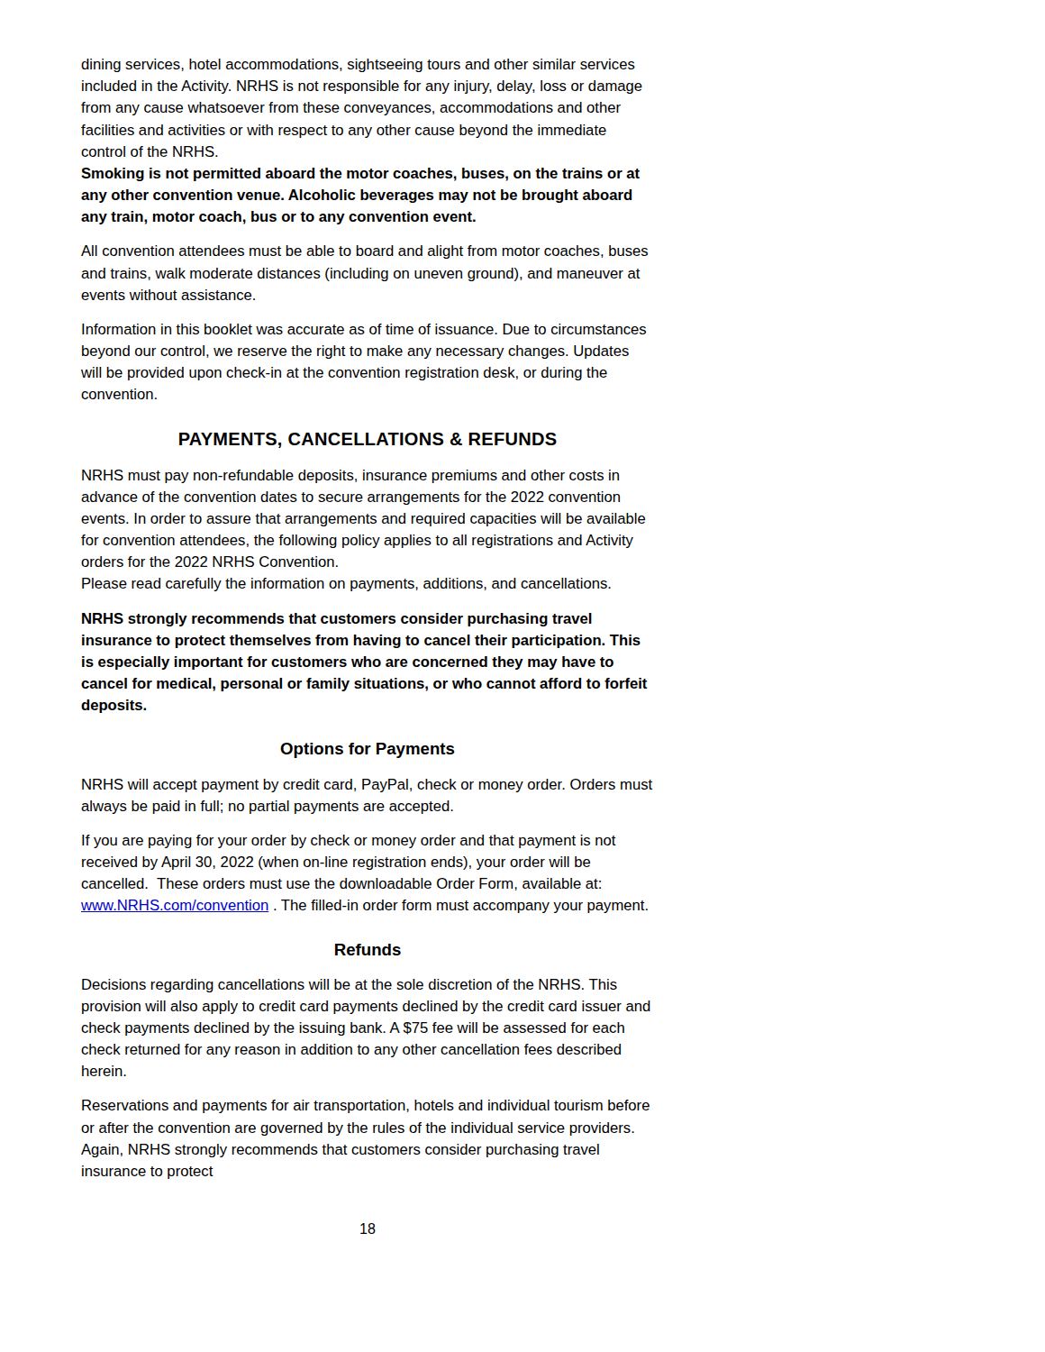dining services, hotel accommodations, sightseeing tours and other similar services included in the Activity. NRHS is not responsible for any injury, delay, loss or damage from any cause whatsoever from these conveyances, accommodations and other facilities and activities or with respect to any other cause beyond the immediate control of the NRHS.
Smoking is not permitted aboard the motor coaches, buses, on the trains or at any other convention venue. Alcoholic beverages may not be brought aboard any train, motor coach, bus or to any convention event.
All convention attendees must be able to board and alight from motor coaches, buses and trains, walk moderate distances (including on uneven ground), and maneuver at events without assistance.
Information in this booklet was accurate as of time of issuance. Due to circumstances beyond our control, we reserve the right to make any necessary changes. Updates will be provided upon check-in at the convention registration desk, or during the convention.
PAYMENTS, CANCELLATIONS & REFUNDS
NRHS must pay non-refundable deposits, insurance premiums and other costs in advance of the convention dates to secure arrangements for the 2022 convention events. In order to assure that arrangements and required capacities will be available for convention attendees, the following policy applies to all registrations and Activity orders for the 2022 NRHS Convention.
Please read carefully the information on payments, additions, and cancellations.
NRHS strongly recommends that customers consider purchasing travel insurance to protect themselves from having to cancel their participation. This is especially important for customers who are concerned they may have to cancel for medical, personal or family situations, or who cannot afford to forfeit deposits.
Options for Payments
NRHS will accept payment by credit card, PayPal, check or money order. Orders must always be paid in full; no partial payments are accepted.
If you are paying for your order by check or money order and that payment is not received by April 30, 2022 (when on-line registration ends), your order will be cancelled. These orders must use the downloadable Order Form, available at: www.NRHS.com/convention . The filled-in order form must accompany your payment.
Refunds
Decisions regarding cancellations will be at the sole discretion of the NRHS. This provision will also apply to credit card payments declined by the credit card issuer and check payments declined by the issuing bank. A $75 fee will be assessed for each check returned for any reason in addition to any other cancellation fees described herein.
Reservations and payments for air transportation, hotels and individual tourism before or after the convention are governed by the rules of the individual service providers. Again, NRHS strongly recommends that customers consider purchasing travel insurance to protect
18